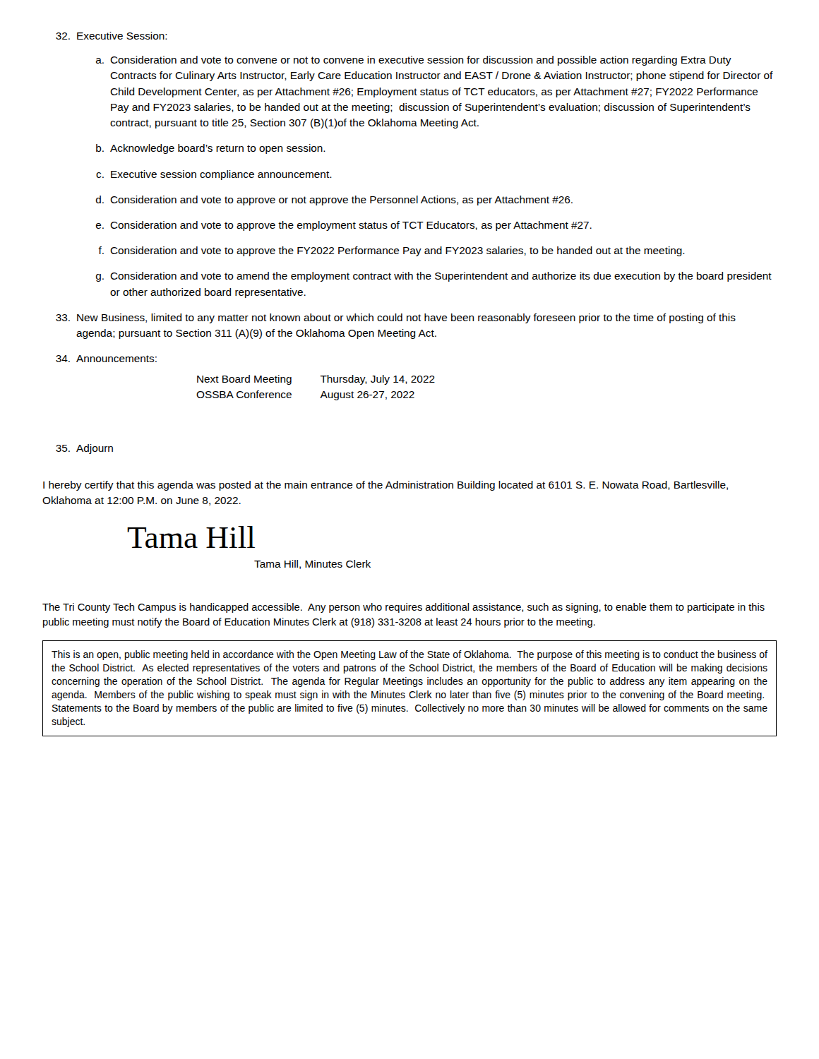32. Executive Session:
a. Consideration and vote to convene or not to convene in executive session for discussion and possible action regarding Extra Duty Contracts for Culinary Arts Instructor, Early Care Education Instructor and EAST / Drone & Aviation Instructor; phone stipend for Director of Child Development Center, as per Attachment #26; Employment status of TCT educators, as per Attachment #27; FY2022 Performance Pay and FY2023 salaries, to be handed out at the meeting; discussion of Superintendent’s evaluation; discussion of Superintendent’s contract, pursuant to title 25, Section 307 (B)(1)of the Oklahoma Meeting Act.
b. Acknowledge board’s return to open session.
c. Executive session compliance announcement.
d. Consideration and vote to approve or not approve the Personnel Actions, as per Attachment #26.
e. Consideration and vote to approve the employment status of TCT Educators, as per Attachment #27.
f. Consideration and vote to approve the FY2022 Performance Pay and FY2023 salaries, to be handed out at the meeting.
g. Consideration and vote to amend the employment contract with the Superintendent and authorize its due execution by the board president or other authorized board representative.
33. New Business, limited to any matter not known about or which could not have been reasonably foreseen prior to the time of posting of this agenda; pursuant to Section 311 (A)(9) of the Oklahoma Open Meeting Act.
34. Announcements:
| Next Board Meeting | Thursday, July 14, 2022 |
| OSSBA Conference | August 26-27, 2022 |
35. Adjourn
I hereby certify that this agenda was posted at the main entrance of the Administration Building located at 6101 S. E. Nowata Road, Bartlesville, Oklahoma at 12:00 P.M. on June 8, 2022.
Tama Hill Tama Hill, Minutes Clerk
The Tri County Tech Campus is handicapped accessible. Any person who requires additional assistance, such as signing, to enable them to participate in this public meeting must notify the Board of Education Minutes Clerk at (918) 331-3208 at least 24 hours prior to the meeting.
This is an open, public meeting held in accordance with the Open Meeting Law of the State of Oklahoma. The purpose of this meeting is to conduct the business of the School District. As elected representatives of the voters and patrons of the School District, the members of the Board of Education will be making decisions concerning the operation of the School District. The agenda for Regular Meetings includes an opportunity for the public to address any item appearing on the agenda. Members of the public wishing to speak must sign in with the Minutes Clerk no later than five (5) minutes prior to the convening of the Board meeting. Statements to the Board by members of the public are limited to five (5) minutes. Collectively no more than 30 minutes will be allowed for comments on the same subject.